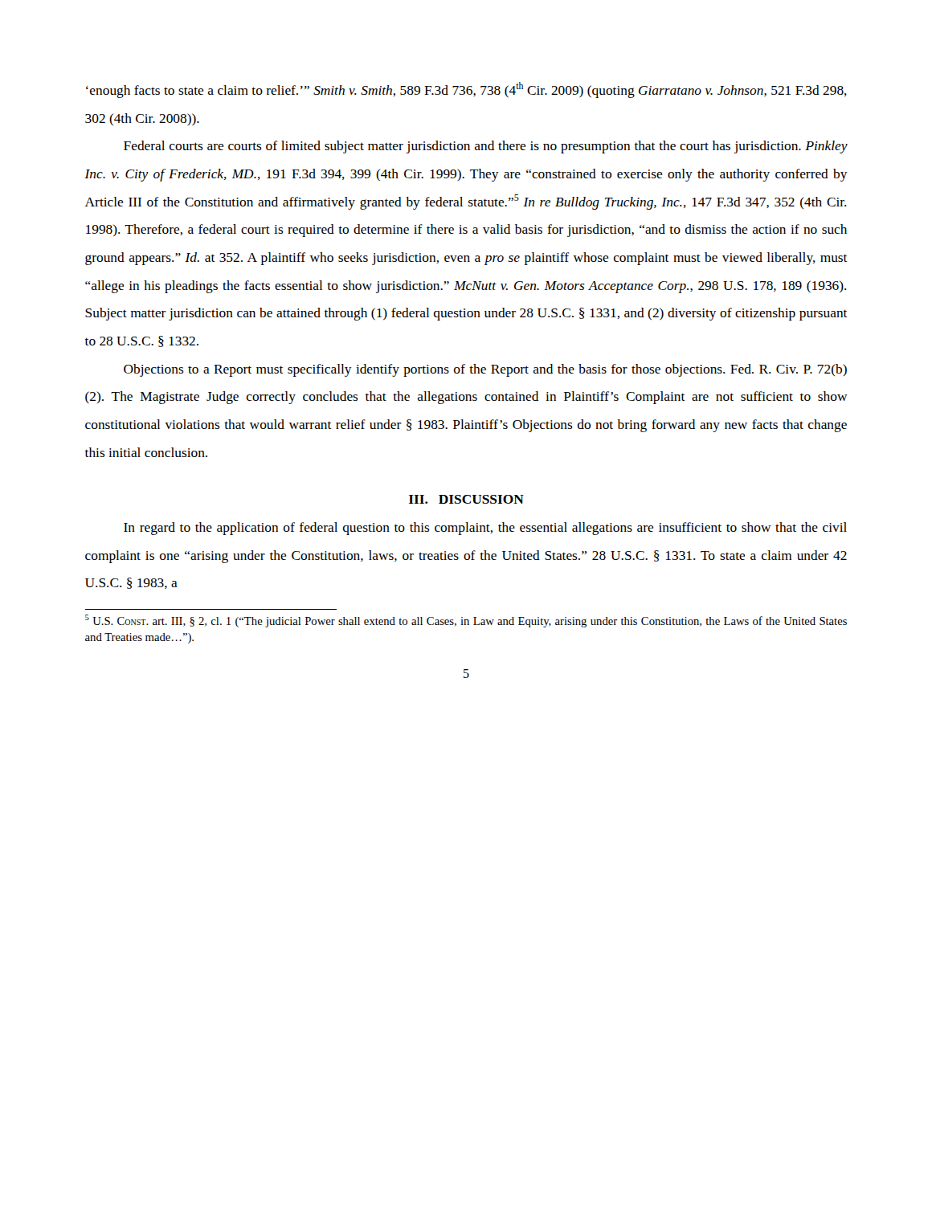‘enough facts to state a claim to relief.’” Smith v. Smith, 589 F.3d 736, 738 (4th Cir. 2009) (quoting Giarratano v. Johnson, 521 F.3d 298, 302 (4th Cir. 2008)).
Federal courts are courts of limited subject matter jurisdiction and there is no presumption that the court has jurisdiction. Pinkley Inc. v. City of Frederick, MD., 191 F.3d 394, 399 (4th Cir. 1999). They are “constrained to exercise only the authority conferred by Article III of the Constitution and affirmatively granted by federal statute.”5 In re Bulldog Trucking, Inc., 147 F.3d 347, 352 (4th Cir. 1998). Therefore, a federal court is required to determine if there is a valid basis for jurisdiction, “and to dismiss the action if no such ground appears.” Id. at 352. A plaintiff who seeks jurisdiction, even a pro se plaintiff whose complaint must be viewed liberally, must “allege in his pleadings the facts essential to show jurisdiction.” McNutt v. Gen. Motors Acceptance Corp., 298 U.S. 178, 189 (1936). Subject matter jurisdiction can be attained through (1) federal question under 28 U.S.C. § 1331, and (2) diversity of citizenship pursuant to 28 U.S.C. § 1332.
Objections to a Report must specifically identify portions of the Report and the basis for those objections. Fed. R. Civ. P. 72(b)(2). The Magistrate Judge correctly concludes that the allegations contained in Plaintiff’s Complaint are not sufficient to show constitutional violations that would warrant relief under § 1983. Plaintiff’s Objections do not bring forward any new facts that change this initial conclusion.
III. DISCUSSION
In regard to the application of federal question to this complaint, the essential allegations are insufficient to show that the civil complaint is one “arising under the Constitution, laws, or treaties of the United States.” 28 U.S.C. § 1331. To state a claim under 42 U.S.C. § 1983, a
5 U.S. Const. art. III, § 2, cl. 1 (“The judicial Power shall extend to all Cases, in Law and Equity, arising under this Constitution, the Laws of the United States and Treaties made…”).
5